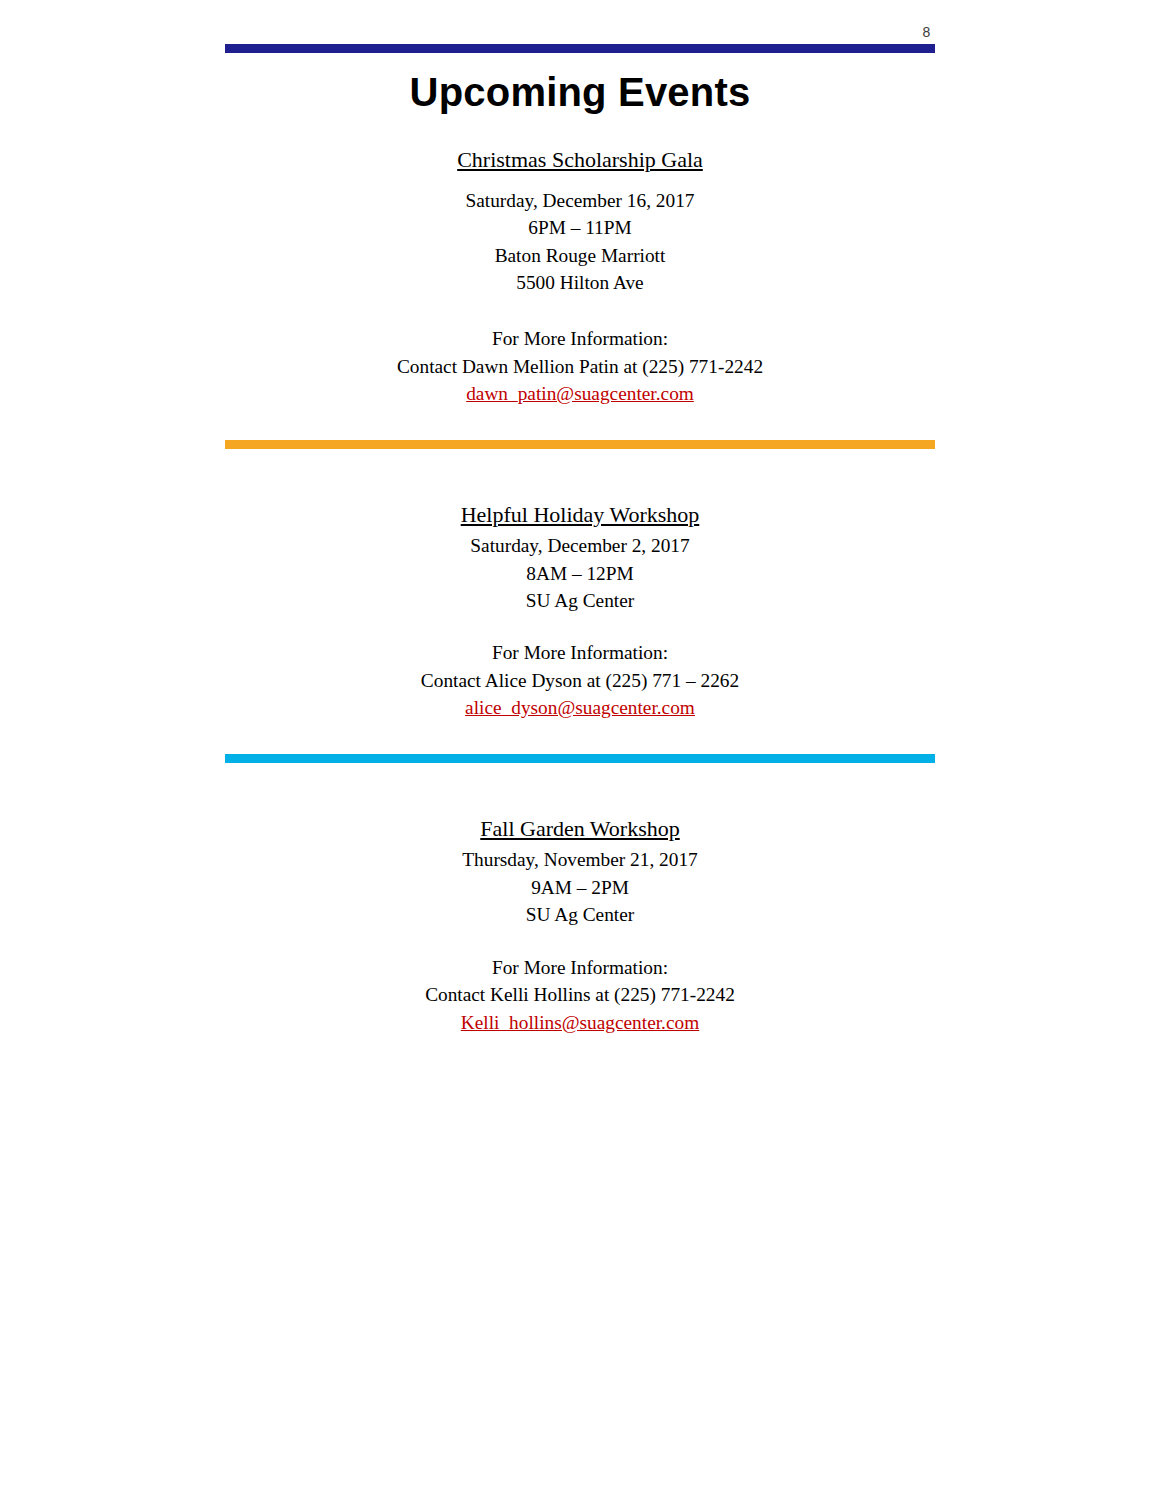8
Upcoming Events
Christmas Scholarship Gala
Saturday, December 16, 2017
6PM – 11PM
Baton Rouge Marriott
5500 Hilton Ave
For More Information:
Contact Dawn Mellion Patin at (225) 771-2242
dawn_patin@suagcenter.com
Helpful Holiday Workshop
Saturday, December 2, 2017
8AM – 12PM
SU Ag Center
For More Information:
Contact Alice Dyson at (225) 771 – 2262
alice_dyson@suagcenter.com
Fall Garden Workshop
Thursday, November 21, 2017
9AM – 2PM
SU Ag Center
For More Information:
Contact Kelli Hollins at (225) 771-2242
Kelli_hollins@suagcenter.com